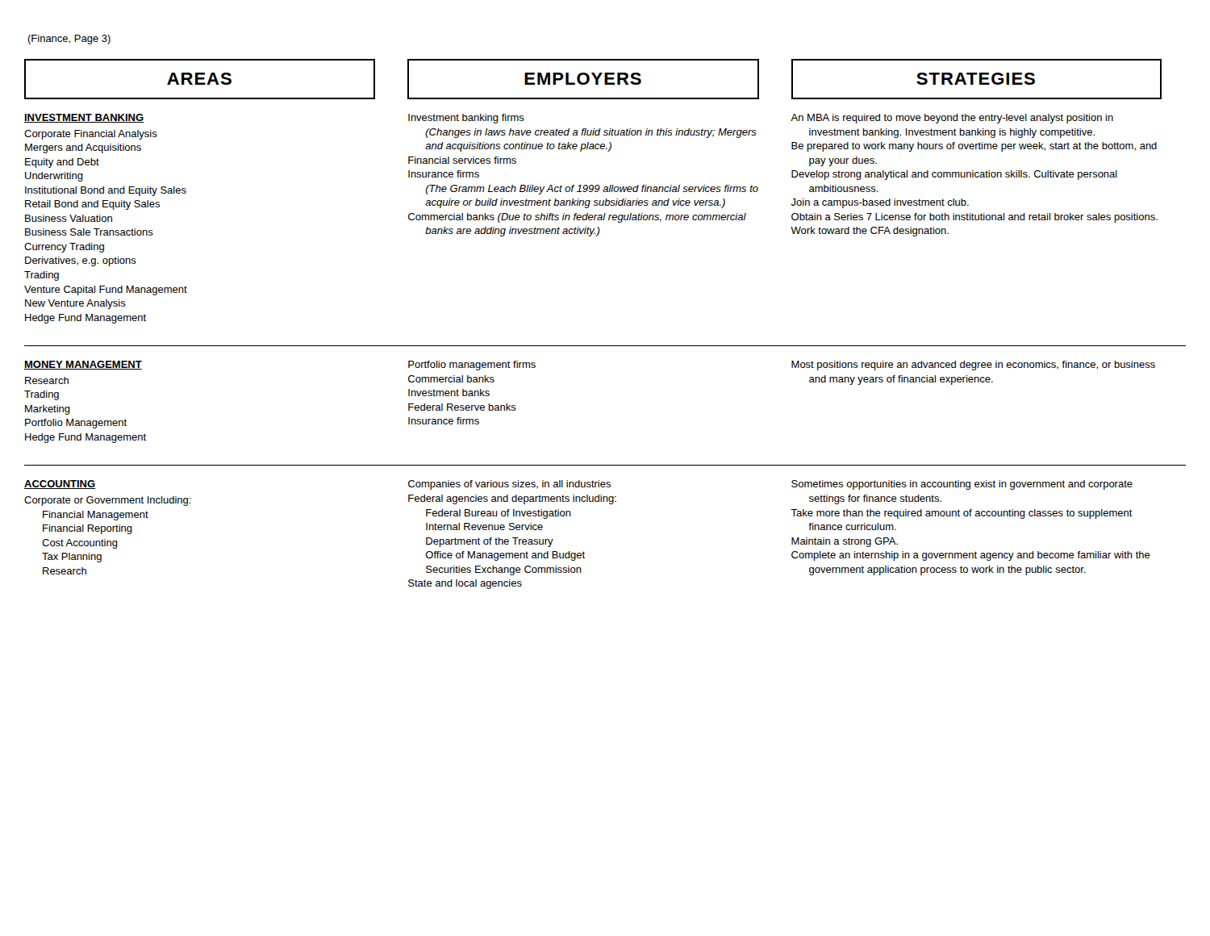(Finance, Page 3)
| AREAS | EMPLOYERS | STRATEGIES |
| --- | --- | --- |
| INVESTMENT BANKING Corporate Financial Analysis Mergers and Acquisitions Equity and Debt Underwriting Institutional Bond and Equity Sales Retail Bond and Equity Sales Business Valuation Business Sale Transactions Currency Trading Derivatives, e.g. options Trading Venture Capital Fund Management New Venture Analysis Hedge Fund Management | Investment banking firms (Changes in laws have created a fluid situation in this industry; Mergers and acquisitions continue to take place.) Financial services firms Insurance firms (The Gramm Leach Bliley Act of 1999 allowed financial services firms to acquire or build investment banking subsidiaries and vice versa.) Commercial banks (Due to shifts in federal regulations, more commercial banks are adding investment activity.) | An MBA is required to move beyond the entry-level analyst position in investment banking. Investment banking is highly competitive. Be prepared to work many hours of overtime per week, start at the bottom, and pay your dues. Develop strong analytical and communication skills. Cultivate personal ambitiousness. Join a campus-based investment club. Obtain a Series 7 License for both institutional and retail broker sales positions. Work toward the CFA designation. |
| MONEY MANAGEMENT Research Trading Marketing Portfolio Management Hedge Fund Management | Portfolio management firms Commercial banks Investment banks Federal Reserve banks Insurance firms | Most positions require an advanced degree in economics, finance, or business and many years of financial experience. |
| ACCOUNTING Corporate or Government Including: Financial Management Financial Reporting Cost Accounting Tax Planning Research | Companies of various sizes, in all industries Federal agencies and departments including: Federal Bureau of Investigation Internal Revenue Service Department of the Treasury Office of Management and Budget Securities Exchange Commission State and local agencies | Sometimes opportunities in accounting exist in government and corporate settings for finance students. Take more than the required amount of accounting classes to supplement finance curriculum. Maintain a strong GPA. Complete an internship in a government agency and become familiar with the government application process to work in the public sector. |